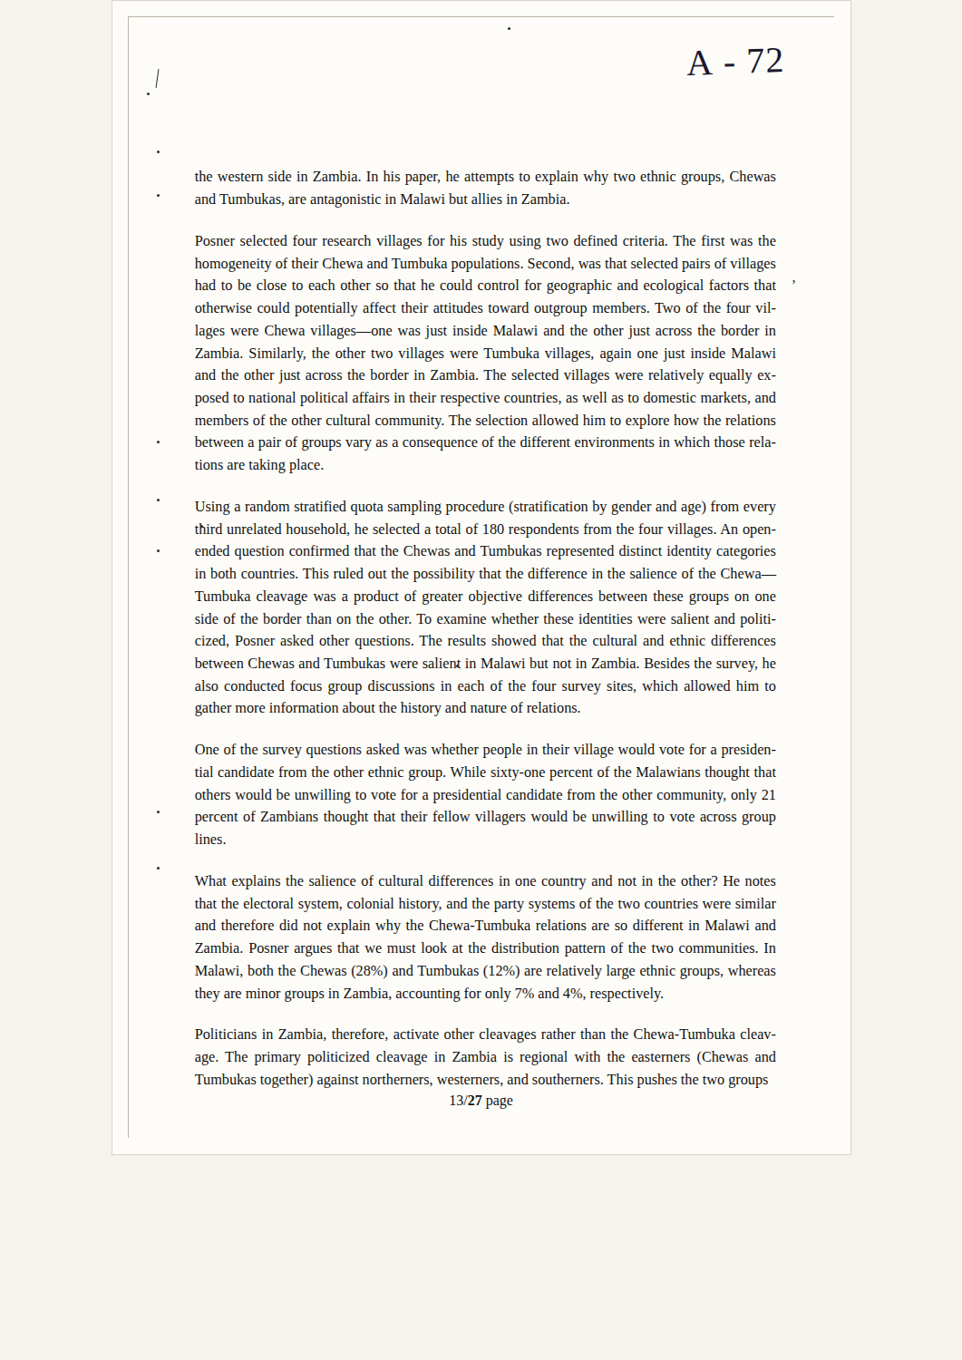A - 72
’
the western side in Zambia. In his paper, he attempts to explain why two ethnic groups, Chewas and Tumbukas, are antagonistic in Malawi but allies in Zambia.
Posner selected four research villages for his study using two defined criteria. The first was the homogeneity of their Chewa and Tumbuka populations. Second, was that selected pairs of villages had to be close to each other so that he could control for geographic and ecological factors that otherwise could potentially affect their attitudes toward outgroup members. Two of the four villages were Chewa villages—one was just inside Malawi and the other just across the border in Zambia. Similarly, the other two villages were Tumbuka villages, again one just inside Malawi and the other just across the border in Zambia. The selected villages were relatively equally exposed to national political affairs in their respective countries, as well as to domestic markets, and members of the other cultural community. The selection allowed him to explore how the relations between a pair of groups vary as a consequence of the different environments in which those relations are taking place.
Using a random stratified quota sampling procedure (stratification by gender and age) from every third unrelated household, he selected a total of 180 respondents from the four villages. An open-ended question confirmed that the Chewas and Tumbukas represented distinct identity categories in both countries. This ruled out the possibility that the difference in the salience of the Chewa—Tumbuka cleavage was a product of greater objective differences between these groups on one side of the border than on the other. To examine whether these identities were salient and politicized, Posner asked other questions. The results showed that the cultural and ethnic differences between Chewas and Tumbukas were salient in Malawi but not in Zambia. Besides the survey, he also conducted focus group discussions in each of the four survey sites, which allowed him to gather more information about the history and nature of relations.
One of the survey questions asked was whether people in their village would vote for a presidential candidate from the other ethnic group. While sixty-one percent of the Malawians thought that others would be unwilling to vote for a presidential candidate from the other community, only 21 percent of Zambians thought that their fellow villagers would be unwilling to vote across group lines.
What explains the salience of cultural differences in one country and not in the other? He notes that the electoral system, colonial history, and the party systems of the two countries were similar and therefore did not explain why the Chewa-Tumbuka relations are so different in Malawi and Zambia. Posner argues that we must look at the distribution pattern of the two communities. In Malawi, both the Chewas (28%) and Tumbukas (12%) are relatively large ethnic groups, whereas they are minor groups in Zambia, accounting for only 7% and 4%, respectively.
Politicians in Zambia, therefore, activate other cleavages rather than the Chewa-Tumbuka cleavage. The primary politicized cleavage in Zambia is regional with the easterners (Chewas and Tumbukas together) against northerners, westerners, and southerners. This pushes the two groups
13/27 page